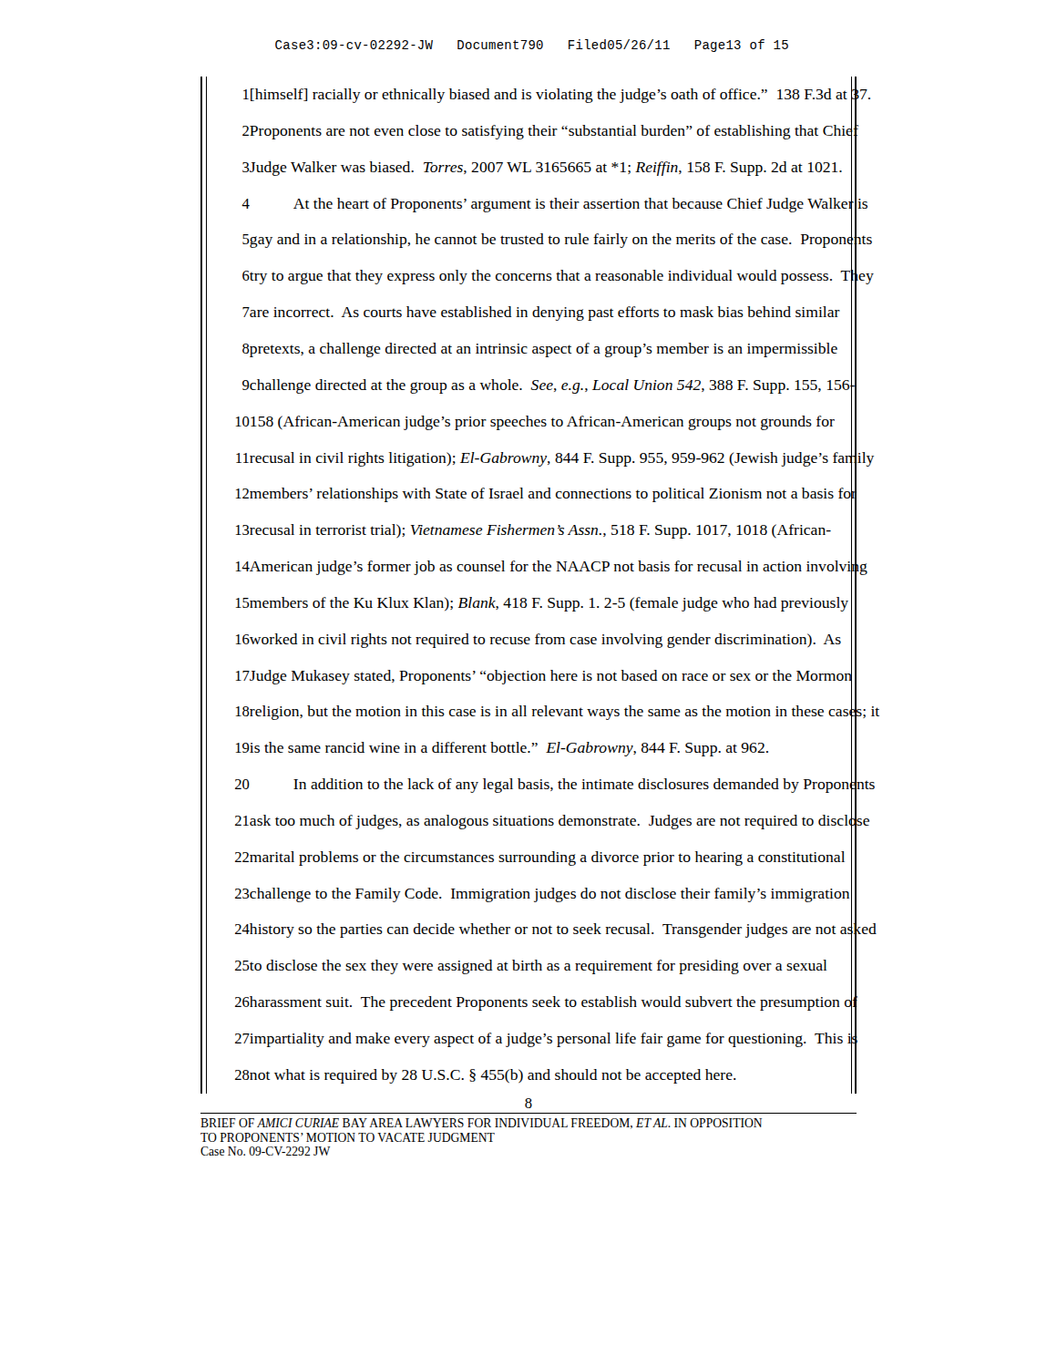Case3:09-cv-02292-JW Document790 Filed05/26/11 Page13 of 15
| 1 | [himself] racially or ethnically biased and is violating the judge’s oath of office.” 138 F.3d at 37. |
| 2 | Proponents are not even close to satisfying their “substantial burden” of establishing that Chief |
| 3 | Judge Walker was biased. Torres , 2007 WL 3165665 at *1; Reiffin , 158 F. Supp. 2d at 1021. |
| 4 | At the heart of Proponents’ argument is their assertion that because Chief Judge Walker is |
| 5 | gay and in a relationship, he cannot be trusted to rule fairly on the merits of the case. Proponents |
| 6 | try to argue that they express only the concerns that a reasonable individual would possess. They |
| 7 | are incorrect. As courts have established in denying past efforts to mask bias behind similar |
| 8 | pretexts, a challenge directed at an intrinsic aspect of a group’s member is an impermissible |
| 9 | challenge directed at the group as a whole. See , e.g. , Local Union 542 , 388 F. Supp. 155, 156- |
| 10 | 158 (African-American judge’s prior speeches to African-American groups not grounds for |
| 11 | recusal in civil rights litigation); El-Gabrowny , 844 F. Supp. 955, 959-962 (Jewish judge’s family |
| 12 | members’ relationships with State of Israel and connections to political Zionism not a basis for |
| 13 | recusal in terrorist trial); Vietnamese Fishermen’s Assn. , 518 F. Supp. 1017, 1018 (African- |
| 14 | American judge’s former job as counsel for the NAACP not basis for recusal in action involving |
| 15 | members of the Ku Klux Klan); Blank , 418 F. Supp. 1. 2-5 (female judge who had previously |
| 16 | worked in civil rights not required to recuse from case involving gender discrimination). As |
| 17 | Judge Mukasey stated, Proponents’ “objection here is not based on race or sex or the Mormon |
| 18 | religion, but the motion in this case is in all relevant ways the same as the motion in these cases; it |
| 19 | is the same rancid wine in a different bottle.” El-Gabrowny , 844 F. Supp. at 962. |
| 20 | In addition to the lack of any legal basis, the intimate disclosures demanded by Proponents |
| 21 | ask too much of judges, as analogous situations demonstrate. Judges are not required to disclose |
| 22 | marital problems or the circumstances surrounding a divorce prior to hearing a constitutional |
| 23 | challenge to the Family Code. Immigration judges do not disclose their family’s immigration |
| 24 | history so the parties can decide whether or not to seek recusal. Transgender judges are not asked |
| 25 | to disclose the sex they were assigned at birth as a requirement for presiding over a sexual |
| 26 | harassment suit. The precedent Proponents seek to establish would subvert the presumption of |
| 27 | impartiality and make every aspect of a judge’s personal life fair game for questioning. This is |
| 28 | not what is required by 28 U.S.C. § 455(b) and should not be accepted here. |
8
BRIEF OF AMICI CURIAE BAY AREA LAWYERS FOR INDIVIDUAL FREEDOM, ET AL. IN OPPOSITION
TO PROPONENTS’ MOTION TO VACATE JUDGMENT
Case No. 09-CV-2292 JW